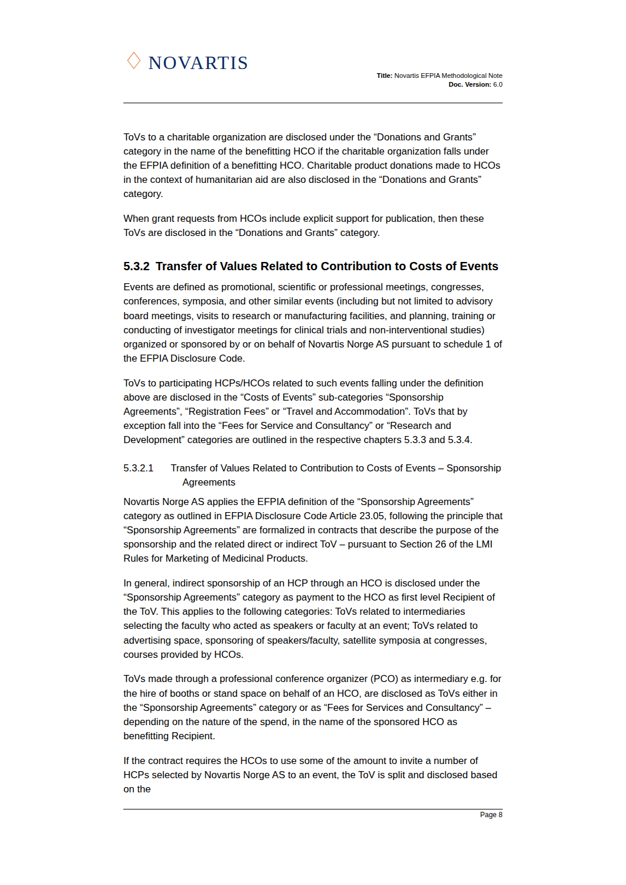♢ NOVARTIS
Title: Novartis EFPIA Methodological Note
Doc. Version: 6.0
ToVs to a charitable organization are disclosed under the “Donations and Grants” category in the name of the benefitting HCO if the charitable organization falls under the EFPIA definition of a benefitting HCO. Charitable product donations made to HCOs in the context of humanitarian aid are also disclosed in the “Donations and Grants” category.
When grant requests from HCOs include explicit support for publication, then these ToVs are disclosed in the “Donations and Grants” category.
5.3.2 Transfer of Values Related to Contribution to Costs of Events
Events are defined as promotional, scientific or professional meetings, congresses, conferences, symposia, and other similar events (including but not limited to advisory board meetings, visits to research or manufacturing facilities, and planning, training or conducting of investigator meetings for clinical trials and non-interventional studies) organized or sponsored by or on behalf of Novartis Norge AS pursuant to schedule 1 of the EFPIA Disclosure Code.
ToVs to participating HCPs/HCOs related to such events falling under the definition above are disclosed in the “Costs of Events” sub-categories “Sponsorship Agreements”, “Registration Fees” or “Travel and Accommodation”. ToVs that by exception fall into the “Fees for Service and Consultancy” or “Research and Development” categories are outlined in the respective chapters 5.3.3 and 5.3.4.
5.3.2.1
Transfer of Values Related to Contribution to Costs of Events – SponsorshipAgreements
Novartis Norge AS applies the EFPIA definition of the “Sponsorship Agreements” category as outlined in EFPIA Disclosure Code Article 23.05, following the principle that “Sponsorship Agreements” are formalized in contracts that describe the purpose of the sponsorship and the related direct or indirect ToV – pursuant to Section 26 of the LMI Rules for Marketing of Medicinal Products.
In general, indirect sponsorship of an HCP through an HCO is disclosed under the “Sponsorship Agreements” category as payment to the HCO as first level Recipient of the ToV. This applies to the following categories: ToVs related to intermediaries selecting the faculty who acted as speakers or faculty at an event; ToVs related to advertising space, sponsoring of speakers/faculty, satellite symposia at congresses, courses provided by HCOs.
ToVs made through a professional conference organizer (PCO) as intermediary e.g. for the hire of booths or stand space on behalf of an HCO, are disclosed as ToVs either in the “Sponsorship Agreements” category or as “Fees for Services and Consultancy” – depending on the nature of the spend, in the name of the sponsored HCO as benefitting Recipient.
If the contract requires the HCOs to use some of the amount to invite a number of HCPs selected by Novartis Norge AS to an event, the ToV is split and disclosed based on the
Page 8